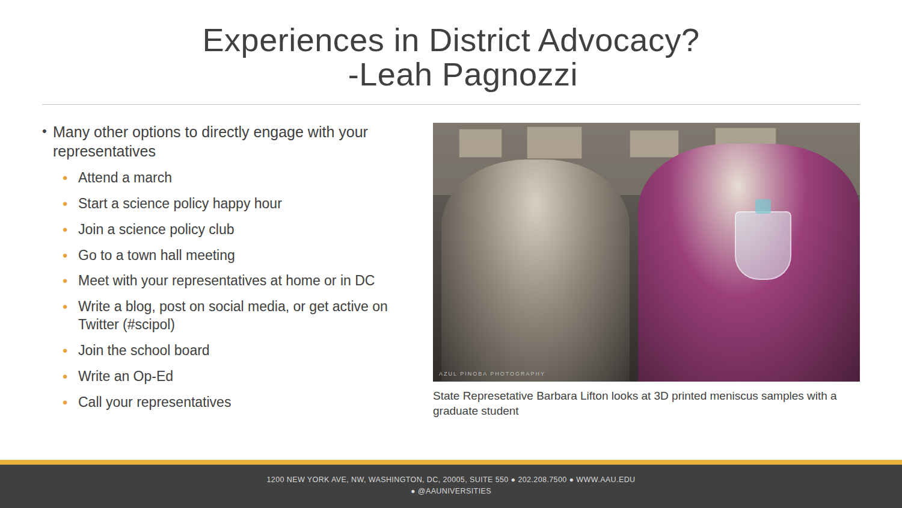Experiences in District Advocacy?-Leah Pagnozzi
Many other options to directly engage with your representatives
Attend a march
Start a science policy happy hour
Join a science policy club
Go to a town hall meeting
Meet with your representatives at home or in DC
Write a blog, post on social media, or get active on Twitter (#scipol)
Join the school board
Write an Op-Ed
Call your representatives
AZUL PINOBA PHOTOGRAPHY
State Represetative Barbara Lifton looks at 3D printed meniscus samples with a graduate student
1200 NEW YORK AVE, NW, WASHINGTON, DC, 20005, SUITE 550 ● 202.208.7500 ● WWW.AAU.EDU
● @AAUNIVERSITIES